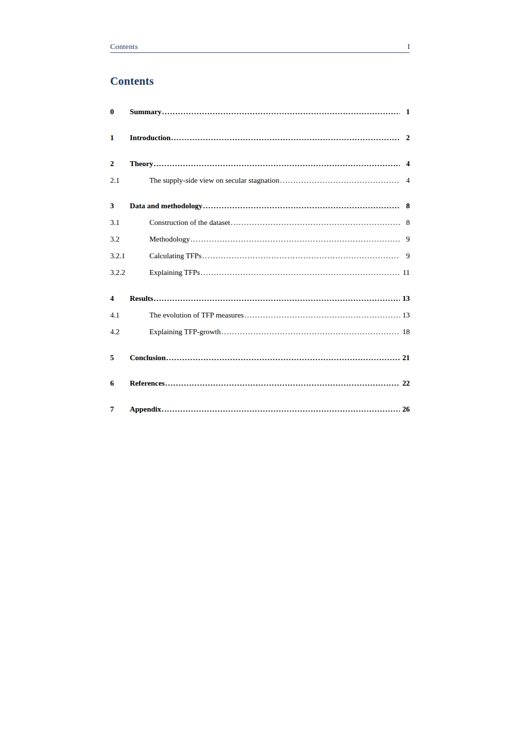Contents
I
Contents
0 Summary .................................................................................................................. 1
1 Introduction .......................................................................................................... 2
2 Theory ..................................................................................................................... 4
2.1 The supply-side view on secular stagnation .................................................... 4
3 Data and methodology ....................................................................................... 8
3.1 Construction of the dataset .............................................................................. 8
3.2 Methodology ..................................................................................................... 9
3.2.1 Calculating TFPs .............................................................................................. 9
3.2.2 Explaining TFPs ............................................................................................. 11
4 Results .................................................................................................................... 13
4.1 The evolution of TFP measures ..................................................................... 13
4.2 Explaining TFP-growth ................................................................................. 18
5 Conclusion ............................................................................................................ 21
6 References ............................................................................................................ 22
7 Appendix ............................................................................................................... 26